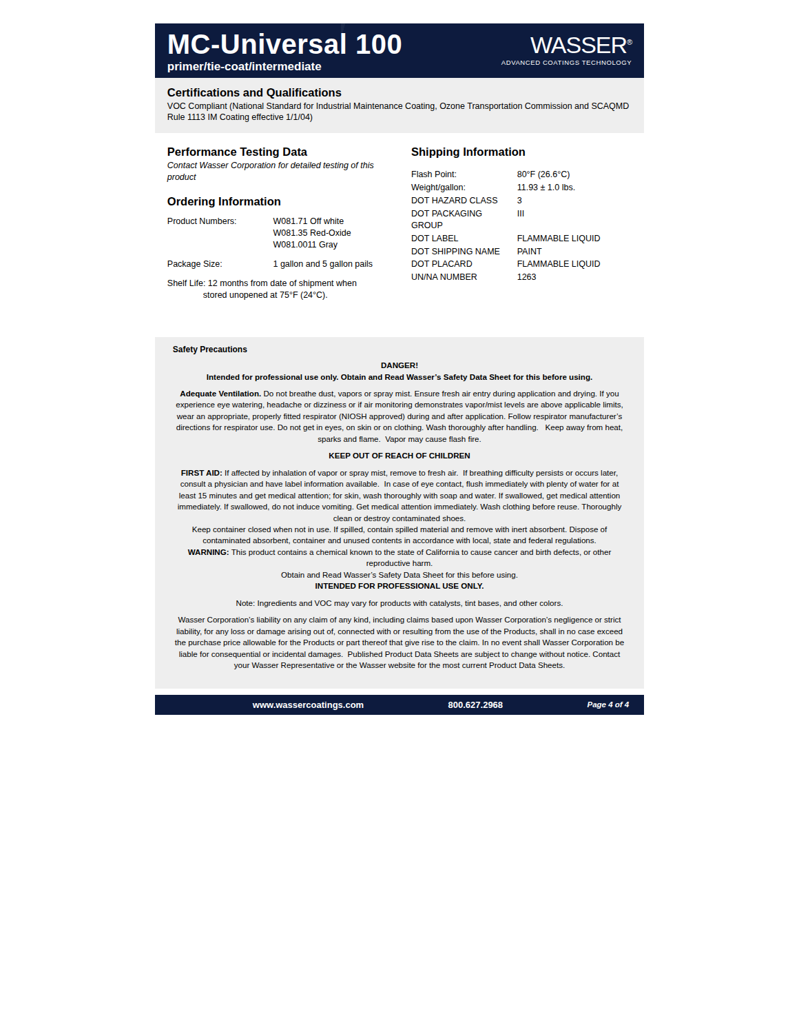MC-Universal 100
primer/tie-coat/intermediate
WASSER®
Advanced Coatings Technology
Certifications and Qualifications
VOC Compliant (National Standard for Industrial Maintenance Coating, Ozone Transportation Commission and SCAQMD Rule 1113 IM Coating effective 1/1/04)
Performance Testing Data
Contact Wasser Corporation for detailed testing of this product
Ordering Information
| Product Numbers: | W081.71 Off white W081.35 Red-Oxide W081.0011 Gray |
| Package Size: | 1 gallon and 5 gallon pails |
Shelf Life: 12 months from date of shipment when stored unopened at 75°F (24°C).
Shipping Information
| Flash Point: | 80°F (26.6°C) |
| Weight/gallon: | 11.93 ± 1.0 lbs. |
| DOT HAZARD CLASS | 3 |
| DOT PACKAGING GROUP | III |
| DOT LABEL | FLAMMABLE LIQUID |
| DOT SHIPPING NAME | PAINT |
| DOT PLACARD | FLAMMABLE LIQUID |
| UN/NA NUMBER | 1263 |
Safety Precautions
DANGER!
Intended for professional use only. Obtain and Read Wasser’s Safety Data Sheet for this before using.
Adequate Ventilation. Do not breathe dust, vapors or spray mist. Ensure fresh air entry during application and drying. If you experience eye watering, headache or dizziness or if air monitoring demonstrates vapor/mist levels are above applicable limits, wear an appropriate, properly fitted respirator (NIOSH approved) during and after application. Follow respirator manufacturer’s directions for respirator use. Do not get in eyes, on skin or on clothing. Wash thoroughly after handling. Keep away from heat, sparks and flame. Vapor may cause flash fire.
KEEP OUT OF REACH OF CHILDREN
FIRST AID: If affected by inhalation of vapor or spray mist, remove to fresh air. If breathing difficulty persists or occurs later, consult a physician and have label information available. In case of eye contact, flush immediately with plenty of water for at least 15 minutes and get medical attention; for skin, wash thoroughly with soap and water. If swallowed, get medical attention immediately. If swallowed, do not induce vomiting. Get medical attention immediately. Wash clothing before reuse. Thoroughly clean or destroy contaminated shoes.
Keep container closed when not in use. If spilled, contain spilled material and remove with inert absorbent. Dispose of contaminated absorbent, container and unused contents in accordance with local, state and federal regulations.
WARNING: This product contains a chemical known to the state of California to cause cancer and birth defects, or other reproductive harm.
Obtain and Read Wasser’s Safety Data Sheet for this before using.
INTENDED FOR PROFESSIONAL USE ONLY.
Note: Ingredients and VOC may vary for products with catalysts, tint bases, and other colors.
Wasser Corporation’s liability on any claim of any kind, including claims based upon Wasser Corporation’s negligence or strict liability, for any loss or damage arising out of, connected with or resulting from the use of the Products, shall in no case exceed the purchase price allowable for the Products or part thereof that give rise to the claim. In no event shall Wasser Corporation be liable for consequential or incidental damages. Published Product Data Sheets are subject to change without notice. Contact your Wasser Representative or the Wasser website for the most current Product Data Sheets.
www.wassercoatings.com
800.627.2968
Page 4 of 4